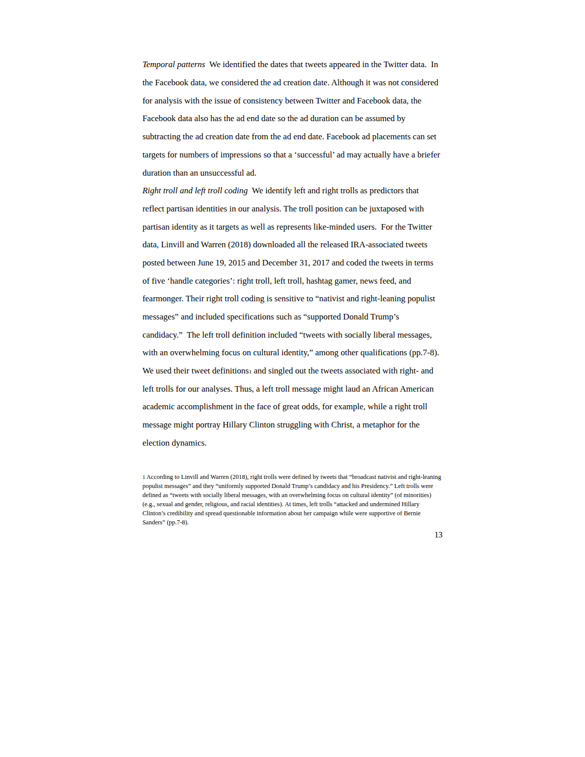Temporal patterns We identified the dates that tweets appeared in the Twitter data. In the Facebook data, we considered the ad creation date. Although it was not considered for analysis with the issue of consistency between Twitter and Facebook data, the Facebook data also has the ad end date so the ad duration can be assumed by subtracting the ad creation date from the ad end date. Facebook ad placements can set targets for numbers of impressions so that a ‘successful’ ad may actually have a briefer duration than an unsuccessful ad.
Right troll and left troll coding We identify left and right trolls as predictors that reflect partisan identities in our analysis. The troll position can be juxtaposed with partisan identity as it targets as well as represents like-minded users. For the Twitter data, Linvill and Warren (2018) downloaded all the released IRA-associated tweets posted between June 19, 2015 and December 31, 2017 and coded the tweets in terms of five ‘handle categories’: right troll, left troll, hashtag gamer, news feed, and fearmonger. Their right troll coding is sensitive to “nativist and right-leaning populist messages” and included specifications such as “supported Donald Trump’s candidacy.” The left troll definition included “tweets with socially liberal messages, with an overwhelming focus on cultural identity,” among other qualifications (pp.7-8). We used their tweet definitions1 and singled out the tweets associated with right- and left trolls for our analyses. Thus, a left troll message might laud an African American academic accomplishment in the face of great odds, for example, while a right troll message might portray Hillary Clinton struggling with Christ, a metaphor for the election dynamics.
1 According to Linvill and Warren (2018), right trolls were defined by tweets that “broadcast nativist and right-leaning populist messages” and they “uniformly supported Donald Trump’s candidacy and his Presidency.” Left trolls were defined as “tweets with socially liberal messages, with an overwhelming focus on cultural identity” (of minorities) (e.g., sexual and gender, religious, and racial identities). At times, left trolls “attacked and undermined Hillary Clinton’s credibility and spread questionable information about her campaign while were supportive of Bernie Sanders” (pp.7-8).
13